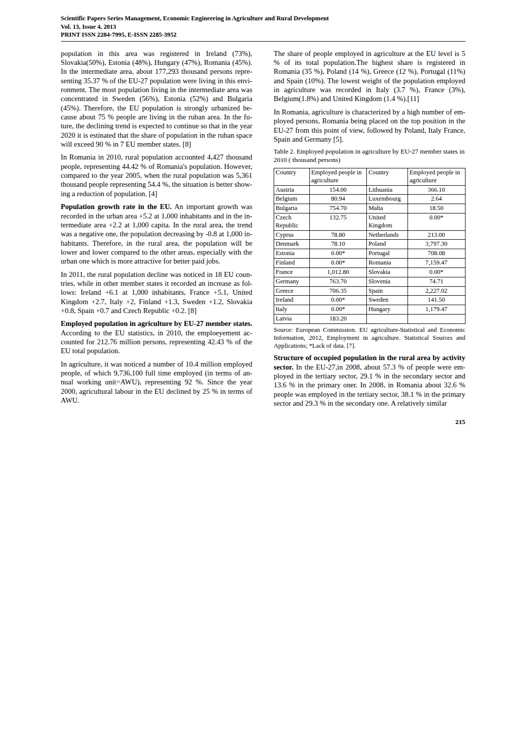Scientific Papers Series Management, Economic Engineering in Agriculture and Rural Development
Vol. 13, Issue 4, 2013
PRINT ISSN 2284-7995, E-ISSN 2285-3952
population in this area was registered in Ireland (73%), Slovakia(50%), Estonia (48%), Hungary (47%), Romania (45%). In the intermediate area, about 177,293 thousand persons representing 35.37 % of the EU-27 population were living in this environment. The most population living in the intermediate area was concentrated in Sweden (56%), Estonia (52%) and Bulgaria (45%). Therefore, the EU population is strongly urbanized because about 75 % people are living in the ruban area. In the future, the declining trend is expected to continue so that in the year 2020 it is estinated that the share of population in the ruban space will exceed 90 % in 7 EU member states. [8]
In Romania in 2010, rural population accounted 4,427 thousand people, representing 44.42 % of Romania's population. However, compared to the year 2005, when the rural population was 5,361 thousand people representing 54.4 %, the situation is better showing a reduction of population. [4]
Population growth rate in the EU. An important growth was recorded in the urban area +5.2 at 1,000 inhabitants and in the intermediate area +2.2 at 1,000 capita. In the rural area, the trend was a negative one, the population decreasing by -0.8 at 1,000 inhabitants. Therefore, in the rural area, the population will be lower and lower compared to the other areas, especially with the urban one which is more attractive for better paid jobs.
In 2011, the rural population decline was noticed in 18 EU countries, while in other member states it recorded an increase as follows: Ireland +6.1 at 1,000 inhabitants, France +5.1, United Kingdom +2.7, Italy +2, Finland +1.3, Sweden +1.2, Slovakia +0.8, Spain +0.7 and Czech Republic +0.2. [8]
Employed population in agriculture by EU-27 member states. According to the EU statistics, in 2010, the emploeyement accounted for 212.76 million persons, representing 42.43 % of the EU total population.
In agriculture, it was noticed a number of 10.4 million employed people, of which 9,736,100 full time employed (in terms of annual working unit=AWU), representing 92 %. Since the year 2000, agricultural labour in the EU declined by 25 % in terms of AWU.
The share of people employed in agriculture at the EU level is 5 % of its total population.The highest share is registered in Romania (35 %), Poland (14 %), Greece (12 %), Portugal (11%) and Spain (10%). The lowest weight of the population employed in agriculture was recorded in Italy (3.7 %), France (3%), Belgium(1.8%) and United Kingdom (1.4 %).[11]
In Romania, agriculture is characterized by a high number of employed persons, Romania being placed on the top position in the EU-27 from this point of view, followed by Poland, Italy France, Spain and Germany [5].
Table 2. Employed population in agriculture by EU-27 member states in 2010 ( thousand persons)
| Country | Employed people in agriculture | Country | Employed people in agriculture |
| --- | --- | --- | --- |
| Austria | 154.00 | Lithuania | 366.10 |
| Belgium | 80.94 | Luxembourg | 2.64 |
| Bulgaria | 754.70 | Malta | 18.50 |
| Czech Republic | 132.75 | United Kingdom | 0.00* |
| Cyprus | 78.80 | Netherlands | 213.00 |
| Denmark | 78.10 | Poland | 3,797.30 |
| Estonia | 0.00* | Portugal | 708.08 |
| Finland | 0.00* | Romania | 7,159.47 |
| France | 1,012.80 | Slovakia | 0.00* |
| Germany | 763.70 | Slovenia | 74.71 |
| Greece | 706.35 | Spain | 2,227.02 |
| Ireland | 0.00* | Sweden | 141.50 |
| Italy | 0.00* | Hungary | 1,179.47 |
| Latvia | 183.20 | | |
Source: European Commission. EU agriculture-Statistical and Economic Information, 2012, Employment in agriculture. Statistical Sources and Applications; *Lack of data. [7].
Structure of occupied population in the rural area by activity sector. In the EU-27,in 2008, about 57.3 % of people were employed in the tertiary sector, 29.1 % in the secondary sector and 13.6 % in the primary oner. In 2008, in Romania about 32.6 % people was employed in the tertiary sector, 38.1 % in the primary sector and 29.3 % in the secondary one. A relatively similar
215